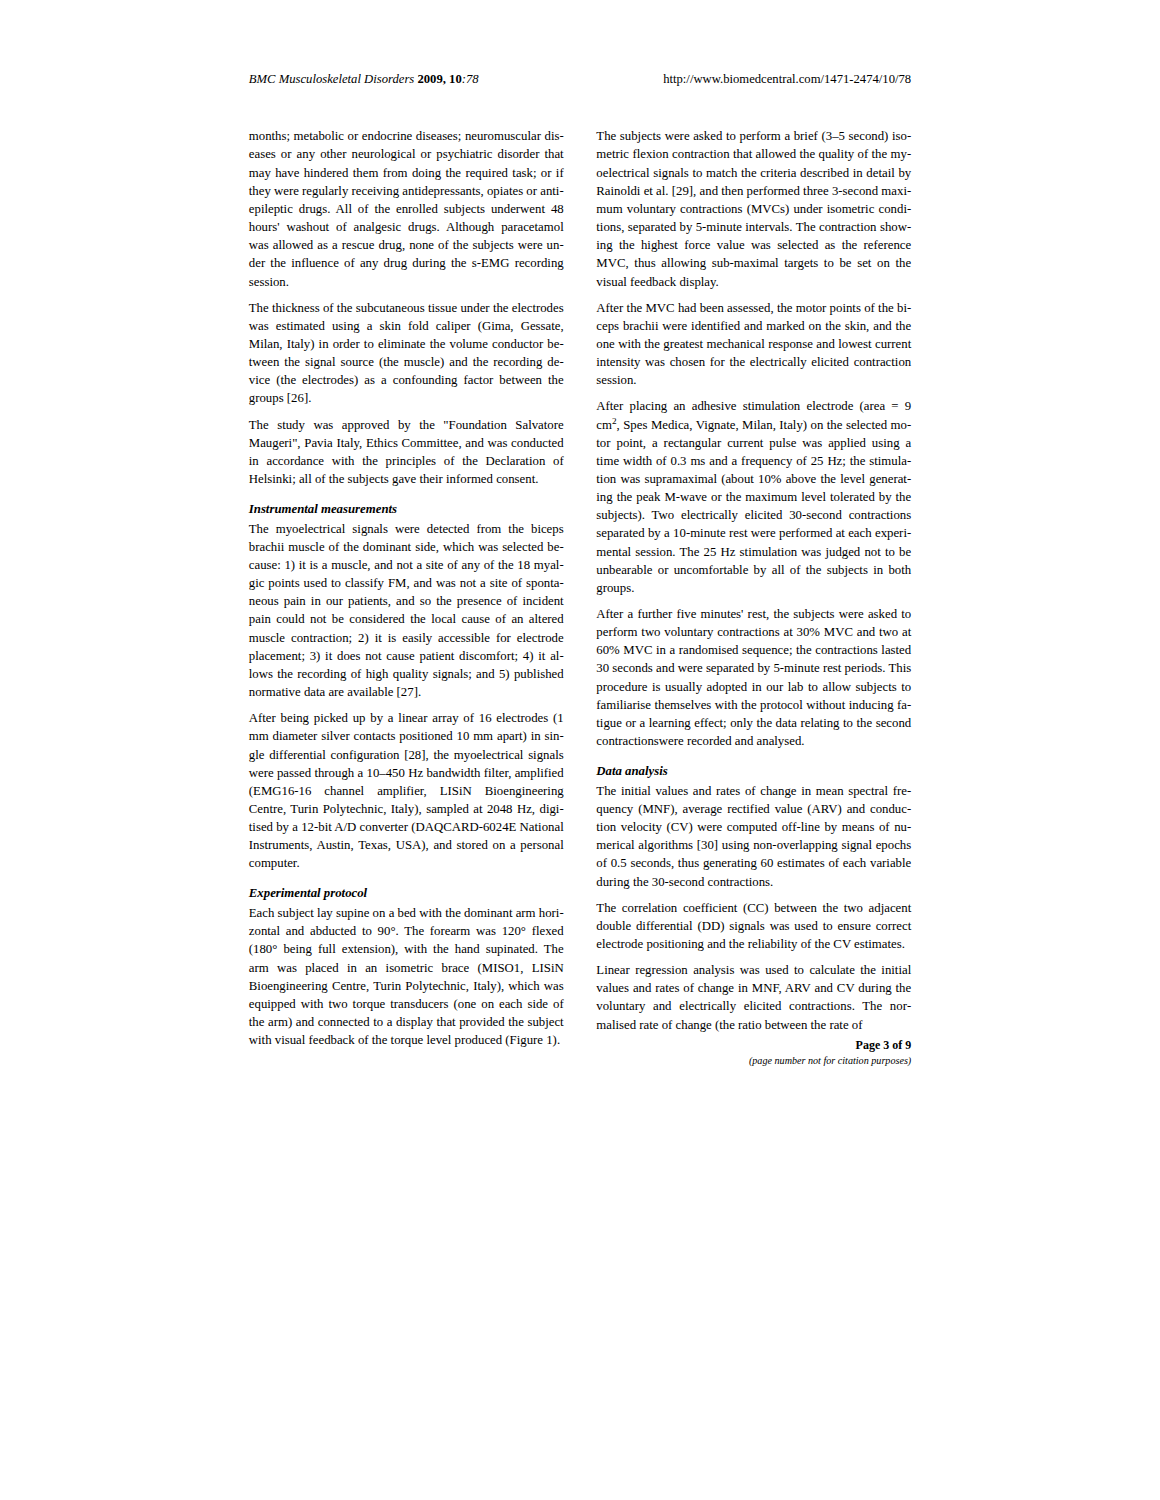BMC Musculoskeletal Disorders 2009, 10:78
http://www.biomedcentral.com/1471-2474/10/78
months; metabolic or endocrine diseases; neuromuscular diseases or any other neurological or psychiatric disorder that may have hindered them from doing the required task; or if they were regularly receiving antidepressants, opiates or anti-epileptic drugs. All of the enrolled subjects underwent 48 hours' washout of analgesic drugs. Although paracetamol was allowed as a rescue drug, none of the subjects were under the influence of any drug during the s-EMG recording session.
The thickness of the subcutaneous tissue under the electrodes was estimated using a skin fold caliper (Gima, Gessate, Milan, Italy) in order to eliminate the volume conductor between the signal source (the muscle) and the recording device (the electrodes) as a confounding factor between the groups [26].
The study was approved by the "Foundation Salvatore Maugeri", Pavia Italy, Ethics Committee, and was conducted in accordance with the principles of the Declaration of Helsinki; all of the subjects gave their informed consent.
Instrumental measurements
The myoelectrical signals were detected from the biceps brachii muscle of the dominant side, which was selected because: 1) it is a muscle, and not a site of any of the 18 myalgic points used to classify FM, and was not a site of spontaneous pain in our patients, and so the presence of incident pain could not be considered the local cause of an altered muscle contraction; 2) it is easily accessible for electrode placement; 3) it does not cause patient discomfort; 4) it allows the recording of high quality signals; and 5) published normative data are available [27].
After being picked up by a linear array of 16 electrodes (1 mm diameter silver contacts positioned 10 mm apart) in single differential configuration [28], the myoelectrical signals were passed through a 10–450 Hz bandwidth filter, amplified (EMG16-16 channel amplifier, LISiN Bioengineering Centre, Turin Polytechnic, Italy), sampled at 2048 Hz, digitised by a 12-bit A/D converter (DAQCARD-6024E National Instruments, Austin, Texas, USA), and stored on a personal computer.
Experimental protocol
Each subject lay supine on a bed with the dominant arm horizontal and abducted to 90°. The forearm was 120° flexed (180° being full extension), with the hand supinated. The arm was placed in an isometric brace (MISO1, LISiN Bioengineering Centre, Turin Polytechnic, Italy), which was equipped with two torque transducers (one on each side of the arm) and connected to a display that provided the subject with visual feedback of the torque level produced (Figure 1).
The subjects were asked to perform a brief (3–5 second) isometric flexion contraction that allowed the quality of the myoelectrical signals to match the criteria described in detail by Rainoldi et al. [29], and then performed three 3-second maximum voluntary contractions (MVCs) under isometric conditions, separated by 5-minute intervals. The contraction showing the highest force value was selected as the reference MVC, thus allowing sub-maximal targets to be set on the visual feedback display.
After the MVC had been assessed, the motor points of the biceps brachii were identified and marked on the skin, and the one with the greatest mechanical response and lowest current intensity was chosen for the electrically elicited contraction session.
After placing an adhesive stimulation electrode (area = 9 cm2, Spes Medica, Vignate, Milan, Italy) on the selected motor point, a rectangular current pulse was applied using a time width of 0.3 ms and a frequency of 25 Hz; the stimulation was supramaximal (about 10% above the level generating the peak M-wave or the maximum level tolerated by the subjects). Two electrically elicited 30-second contractions separated by a 10-minute rest were performed at each experimental session. The 25 Hz stimulation was judged not to be unbearable or uncomfortable by all of the subjects in both groups.
After a further five minutes' rest, the subjects were asked to perform two voluntary contractions at 30% MVC and two at 60% MVC in a randomised sequence; the contractions lasted 30 seconds and were separated by 5-minute rest periods. This procedure is usually adopted in our lab to allow subjects to familiarise themselves with the protocol without inducing fatigue or a learning effect; only the data relating to the second contractionswere recorded and analysed.
Data analysis
The initial values and rates of change in mean spectral frequency (MNF), average rectified value (ARV) and conduction velocity (CV) were computed off-line by means of numerical algorithms [30] using non-overlapping signal epochs of 0.5 seconds, thus generating 60 estimates of each variable during the 30-second contractions.
The correlation coefficient (CC) between the two adjacent double differential (DD) signals was used to ensure correct electrode positioning and the reliability of the CV estimates.
Linear regression analysis was used to calculate the initial values and rates of change in MNF, ARV and CV during the voluntary and electrically elicited contractions. The normalised rate of change (the ratio between the rate of
Page 3 of 9
(page number not for citation purposes)